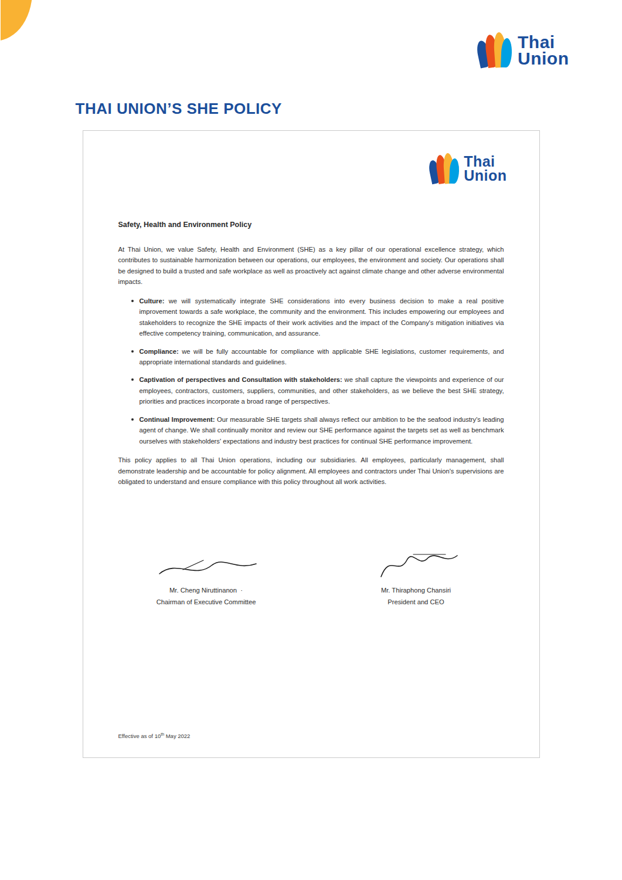Thai Union
THAI UNION’S SHE POLICY
Thai Union
Safety, Health and Environment Policy
At Thai Union, we value Safety, Health and Environment (SHE) as a key pillar of our operational excellence strategy, which contributes to sustainable harmonization between our operations, our employees, the environment and society. Our operations shall be designed to build a trusted and safe workplace as well as proactively act against climate change and other adverse environmental impacts.
Culture: we will systematically integrate SHE considerations into every business decision to make a real positive improvement towards a safe workplace, the community and the environment. This includes empowering our employees and stakeholders to recognize the SHE impacts of their work activities and the impact of the Company's mitigation initiatives via effective competency training, communication, and assurance.
Compliance: we will be fully accountable for compliance with applicable SHE legislations, customer requirements, and appropriate international standards and guidelines.
Captivation of perspectives and Consultation with stakeholders: we shall capture the viewpoints and experience of our employees, contractors, customers, suppliers, communities, and other stakeholders, as we believe the best SHE strategy, priorities and practices incorporate a broad range of perspectives.
Continual Improvement: Our measurable SHE targets shall always reflect our ambition to be the seafood industry's leading agent of change. We shall continually monitor and review our SHE performance against the targets set as well as benchmark ourselves with stakeholders' expectations and industry best practices for continual SHE performance improvement.
This policy applies to all Thai Union operations, including our subsidiaries. All employees, particularly management, shall demonstrate leadership and be accountable for policy alignment. All employees and contractors under Thai Union's supervisions are obligated to understand and ensure compliance with this policy throughout all work activities.
Mr. Cheng Niruttinanon ·
Chairman of Executive Committee
Mr. Thiraphong Chansiri
President and CEO
Effective as of 10th May 2022